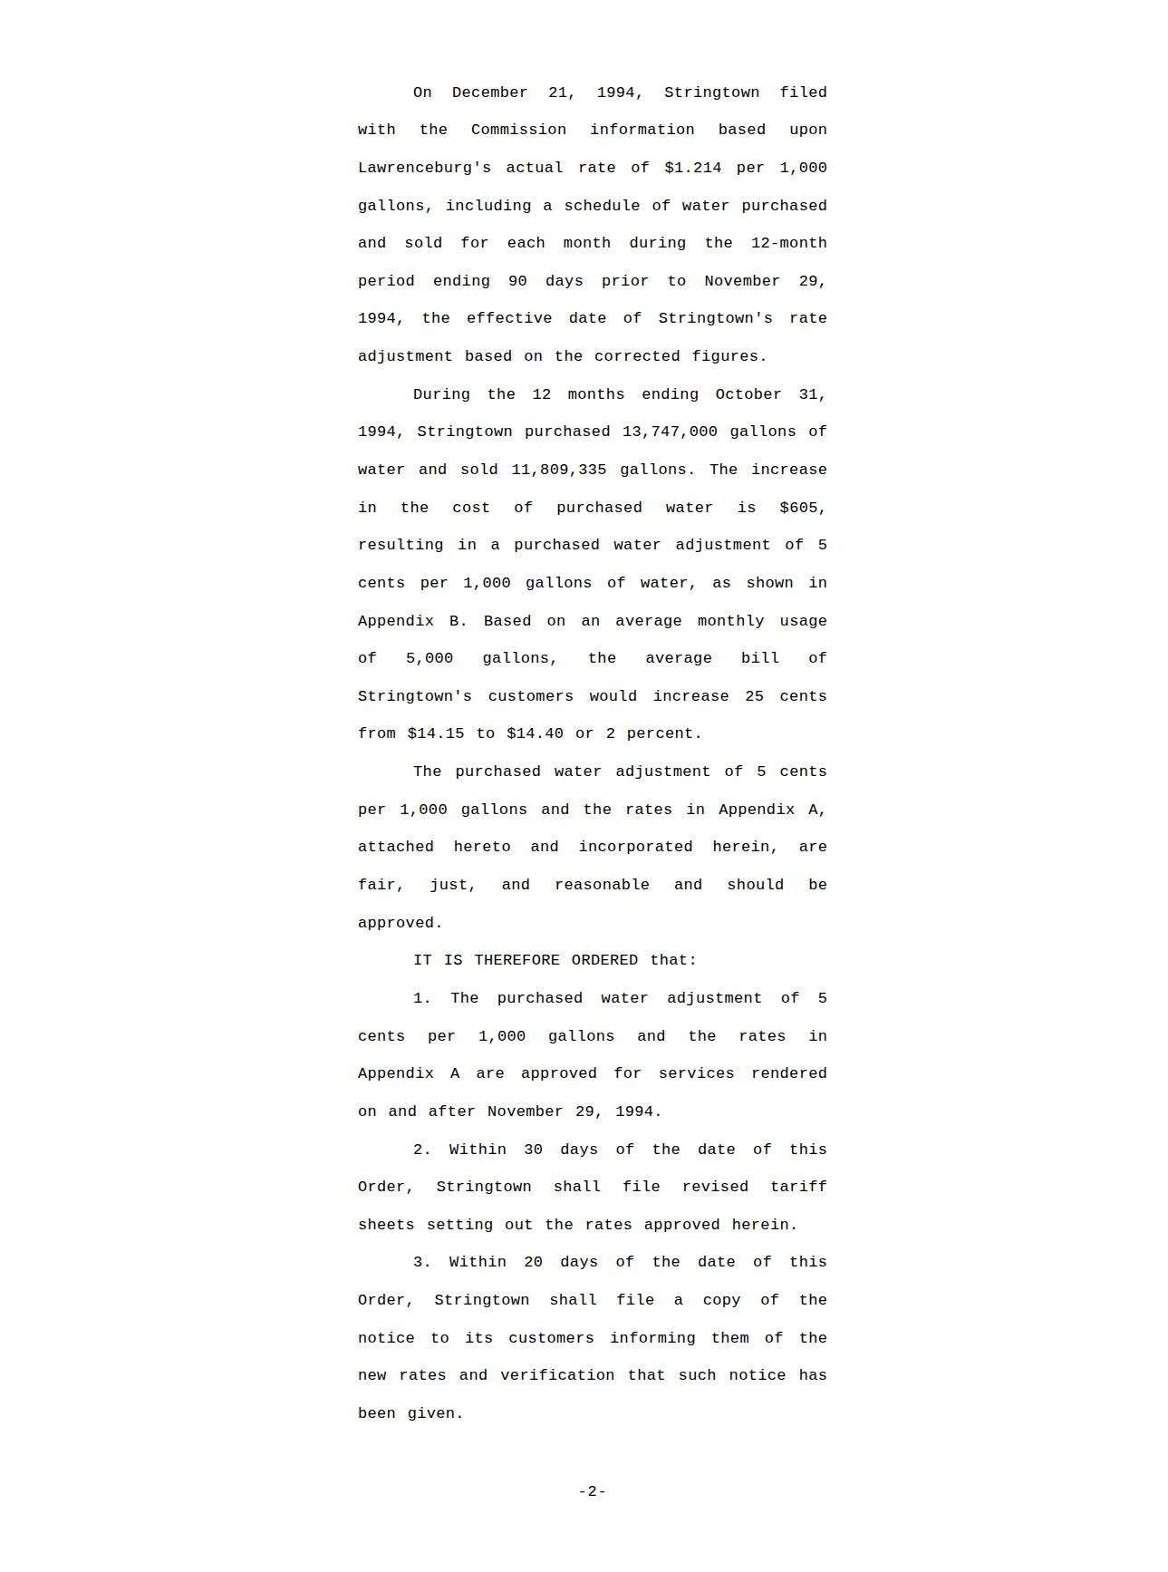On December 21, 1994, Stringtown filed with the Commission information based upon Lawrenceburg's actual rate of $1.214 per 1,000 gallons, including a schedule of water purchased and sold for each month during the 12-month period ending 90 days prior to November 29, 1994, the effective date of Stringtown's rate adjustment based on the corrected figures.
During the 12 months ending October 31, 1994, Stringtown purchased 13,747,000 gallons of water and sold 11,809,335 gallons. The increase in the cost of purchased water is $605, resulting in a purchased water adjustment of 5 cents per 1,000 gallons of water, as shown in Appendix B. Based on an average monthly usage of 5,000 gallons, the average bill of Stringtown's customers would increase 25 cents from $14.15 to $14.40 or 2 percent.
The purchased water adjustment of 5 cents per 1,000 gallons and the rates in Appendix A, attached hereto and incorporated herein, are fair, just, and reasonable and should be approved.
IT IS THEREFORE ORDERED that:
1. The purchased water adjustment of 5 cents per 1,000 gallons and the rates in Appendix A are approved for services rendered on and after November 29, 1994.
2. Within 30 days of the date of this Order, Stringtown shall file revised tariff sheets setting out the rates approved herein.
3. Within 20 days of the date of this Order, Stringtown shall file a copy of the notice to its customers informing them of the new rates and verification that such notice has been given.
-2-